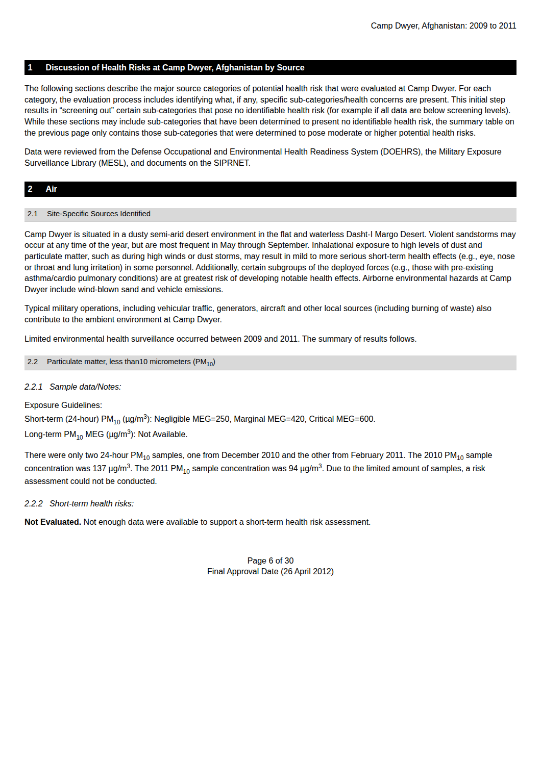Camp Dwyer, Afghanistan: 2009 to 2011
1 Discussion of Health Risks at Camp Dwyer, Afghanistan by Source
The following sections describe the major source categories of potential health risk that were evaluated at Camp Dwyer. For each category, the evaluation process includes identifying what, if any, specific sub-categories/health concerns are present. This initial step results in “screening out” certain sub-categories that pose no identifiable health risk (for example if all data are below screening levels). While these sections may include sub-categories that have been determined to present no identifiable health risk, the summary table on the previous page only contains those sub-categories that were determined to pose moderate or higher potential health risks.
Data were reviewed from the Defense Occupational and Environmental Health Readiness System (DOEHRS), the Military Exposure Surveillance Library (MESL), and documents on the SIPRNET.
2 Air
2.1 Site-Specific Sources Identified
Camp Dwyer is situated in a dusty semi-arid desert environment in the flat and waterless Dasht-I Margo Desert. Violent sandstorms may occur at any time of the year, but are most frequent in May through September. Inhalational exposure to high levels of dust and particulate matter, such as during high winds or dust storms, may result in mild to more serious short-term health effects (e.g., eye, nose or throat and lung irritation) in some personnel. Additionally, certain subgroups of the deployed forces (e.g., those with pre-existing asthma/cardio pulmonary conditions) are at greatest risk of developing notable health effects. Airborne environmental hazards at Camp Dwyer include wind-blown sand and vehicle emissions.
Typical military operations, including vehicular traffic, generators, aircraft and other local sources (including burning of waste) also contribute to the ambient environment at Camp Dwyer.
Limited environmental health surveillance occurred between 2009 and 2011. The summary of results follows.
2.2 Particulate matter, less than10 micrometers (PM10)
2.2.1 Sample data/Notes:
Exposure Guidelines:
Short-term (24-hour) PM10 (µg/m3): Negligible MEG=250, Marginal MEG=420, Critical MEG=600.
Long-term PM10 MEG (µg/m3): Not Available.
There were only two 24-hour PM10 samples, one from December 2010 and the other from February 2011. The 2010 PM10 sample concentration was 137 µg/m3. The 2011 PM10 sample concentration was 94 µg/m3. Due to the limited amount of samples, a risk assessment could not be conducted.
2.2.2 Short-term health risks:
Not Evaluated. Not enough data were available to support a short-term health risk assessment.
Page 6 of 30
Final Approval Date (26 April 2012)